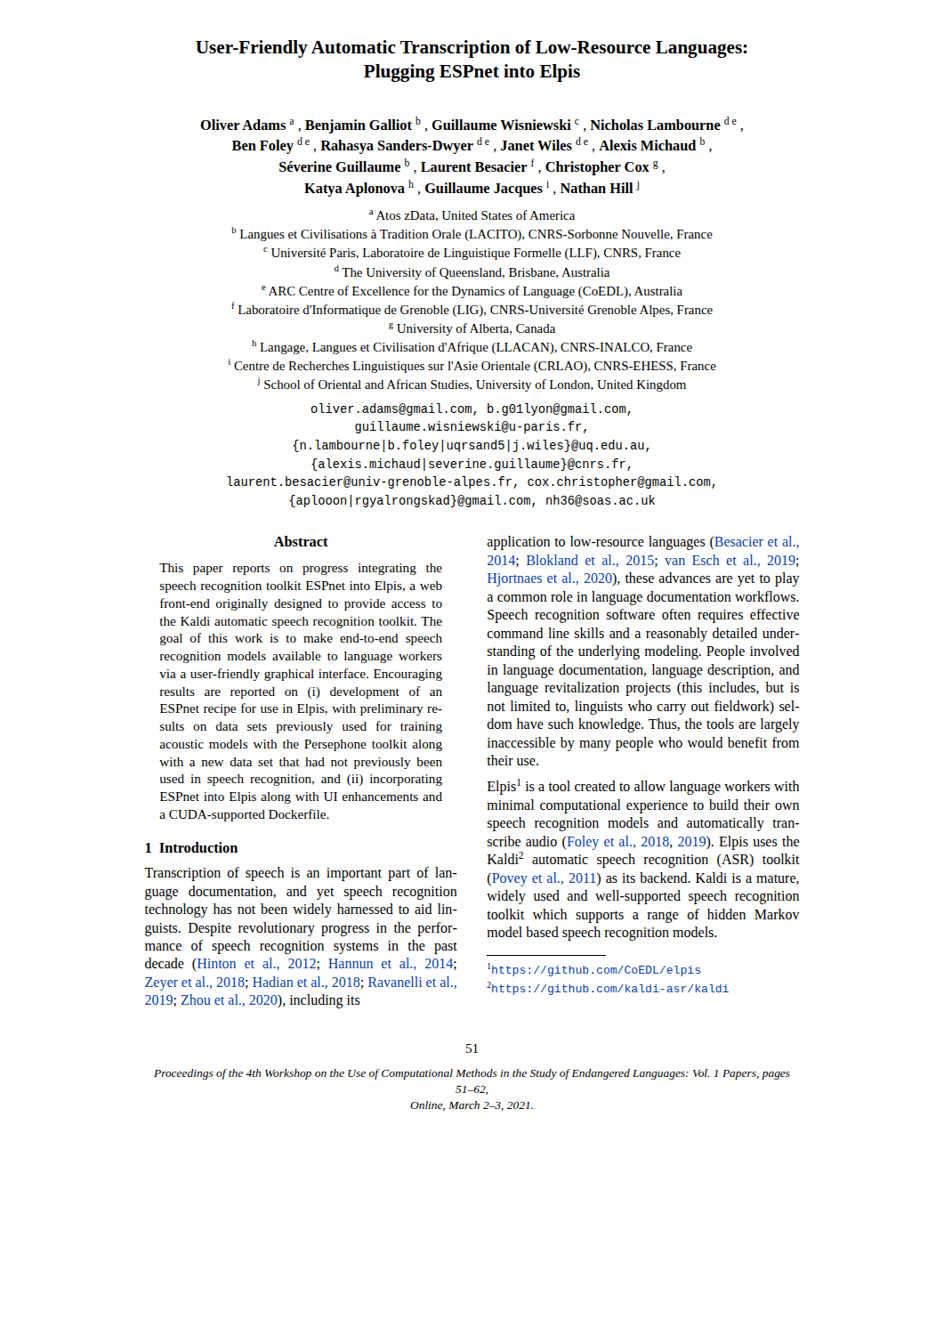User-Friendly Automatic Transcription of Low-Resource Languages:
Plugging ESPnet into Elpis
Oliver Adams a , Benjamin Galliot b , Guillaume Wisniewski c , Nicholas Lambourne d e ,
Ben Foley d e , Rahasya Sanders-Dwyer d e , Janet Wiles d e , Alexis Michaud b ,
Séverine Guillaume b , Laurent Besacier f , Christopher Cox g ,
Katya Aplonova h , Guillaume Jacques i , Nathan Hill j
a Atos zData, United States of America
b Langues et Civilisations à Tradition Orale (LACITO), CNRS-Sorbonne Nouvelle, France
c Université Paris, Laboratoire de Linguistique Formelle (LLF), CNRS, France
d The University of Queensland, Brisbane, Australia
e ARC Centre of Excellence for the Dynamics of Language (CoEDL), Australia
f Laboratoire d'Informatique de Grenoble (LIG), CNRS-Université Grenoble Alpes, France
g University of Alberta, Canada
h Langage, Langues et Civilisation d'Afrique (LLACAN), CNRS-INALCO, France
i Centre de Recherches Linguistiques sur l'Asie Orientale (CRLAO), CNRS-EHESS, France
j School of Oriental and African Studies, University of London, United Kingdom
oliver.adams@gmail.com, b.g01lyon@gmail.com,
guillaume.wisniewski@u-paris.fr,
{n.lambourne|b.foley|uqrsand5|j.wiles}@uq.edu.au,
{alexis.michaud|severine.guillaume}@cnrs.fr,
laurent.besacier@univ-grenoble-alpes.fr, cox.christopher@gmail.com,
{aplooon|rgyalrongskad}@gmail.com, nh36@soas.ac.uk
Abstract
This paper reports on progress integrating the speech recognition toolkit ESPnet into Elpis, a web front-end originally designed to provide access to the Kaldi automatic speech recognition toolkit. The goal of this work is to make end-to-end speech recognition models available to language workers via a user-friendly graphical interface. Encouraging results are reported on (i) development of an ESPnet recipe for use in Elpis, with preliminary results on data sets previously used for training acoustic models with the Persephone toolkit along with a new data set that had not previously been used in speech recognition, and (ii) incorporating ESPnet into Elpis along with UI enhancements and a CUDA-supported Dockerfile.
1 Introduction
Transcription of speech is an important part of language documentation, and yet speech recognition technology has not been widely harnessed to aid linguists. Despite revolutionary progress in the performance of speech recognition systems in the past decade (Hinton et al., 2012; Hannun et al., 2014; Zeyer et al., 2018; Hadian et al., 2018; Ravanelli et al., 2019; Zhou et al., 2020), including its
application to low-resource languages (Besacier et al., 2014; Blokland et al., 2015; van Esch et al., 2019; Hjortnaes et al., 2020), these advances are yet to play a common role in language documentation workflows. Speech recognition software often requires effective command line skills and a reasonably detailed understanding of the underlying modeling. People involved in language documentation, language description, and language revitalization projects (this includes, but is not limited to, linguists who carry out fieldwork) seldom have such knowledge. Thus, the tools are largely inaccessible by many people who would benefit from their use.
Elpis1 is a tool created to allow language workers with minimal computational experience to build their own speech recognition models and automatically transcribe audio (Foley et al., 2018, 2019). Elpis uses the Kaldi2 automatic speech recognition (ASR) toolkit (Povey et al., 2011) as its backend. Kaldi is a mature, widely used and well-supported speech recognition toolkit which supports a range of hidden Markov model based speech recognition models.
1https://github.com/CoEDL/elpis
2https://github.com/kaldi-asr/kaldi
51
Proceedings of the 4th Workshop on the Use of Computational Methods in the Study of Endangered Languages: Vol. 1 Papers, pages 51–62,
Online, March 2–3, 2021.